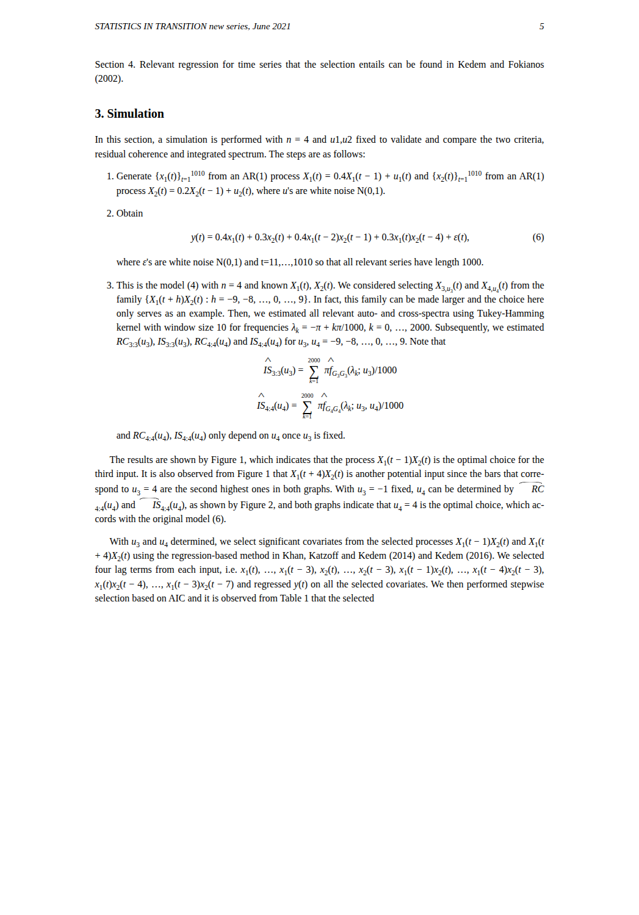STATISTICS IN TRANSITION new series, June 2021 5
Section 4. Relevant regression for time series that the selection entails can be found in Kedem and Fokianos (2002).
3. Simulation
In this section, a simulation is performed with n = 4 and u1,u2 fixed to validate and compare the two criteria, residual coherence and integrated spectrum. The steps are as follows:
Generate {x1(t)}t=11010 from an AR(1) process X1(t) = 0.4X1(t − 1) + u1(t) and {x2(t)}t=11010 from an AR(1) process X2(t) = 0.2X2(t − 1) + u2(t), where u's are white noise N(0,1).
Obtain
y(t) = 0.4x1(t) + 0.3x2(t) + 0.4x1(t − 2)x2(t − 1) + 0.3x1(t)x2(t − 4) + ε(t), (6)
where ε's are white noise N(0,1) and t=11,…,1010 so that all relevant series have length 1000.
This is the model (4) with n = 4 and known X1(t), X2(t). We considered selecting X3,u3(t) and X4,u4(t) from the family {X1(t + h)X2(t) : h = −9, −8, …, 0, …, 9}. In fact, this family can be made larger and the choice here only serves as an example. Then, we estimated all relevant auto- and cross-spectra using Tukey-Hamming kernel with window size 10 for frequencies λk = −π + kπ/1000, k = 0, …, 2000. Subsequently, we estimated RC3:3(u3), IS3:3(u3), RC4:4(u4) and IS4:4(u4) for u3, u4 = −9, −8, …, 0, …, 9. Note that
IS3:3(u3) = 2000 ∑ k=1 πfG3G3(λk; u3)/1000
IS4:4(u4) = 2000 ∑ k=1 πfG4G4(λk; u3, u4)/1000
and RC4:4(u4), IS4:4(u4) only depend on u4 once u3 is fixed.
The results are shown by Figure 1, which indicates that the process X1(t − 1)X2(t) is the optimal choice for the third input. It is also observed from Figure 1 that X1(t + 4)X2(t) is another potential input since the bars that correspond to u3 = 4 are the second highest ones in both graphs. With u3 = −1 fixed, u4 can be determined by RC4:4(u4) and IS4:4(u4), as shown by Figure 2, and both graphs indicate that u4 = 4 is the optimal choice, which accords with the original model (6).
With u3 and u4 determined, we select significant covariates from the selected processes X1(t − 1)X2(t) and X1(t + 4)X2(t) using the regression-based method in Khan, Katzoff and Kedem (2014) and Kedem (2016). We selected four lag terms from each input, i.e. x1(t), …, x1(t − 3), x2(t), …, x2(t − 3), x1(t − 1)x2(t), …, x1(t − 4)x2(t − 3), x1(t)x2(t − 4), …, x1(t − 3)x2(t − 7) and regressed y(t) on all the selected covariates. We then performed stepwise selection based on AIC and it is observed from Table 1 that the selected